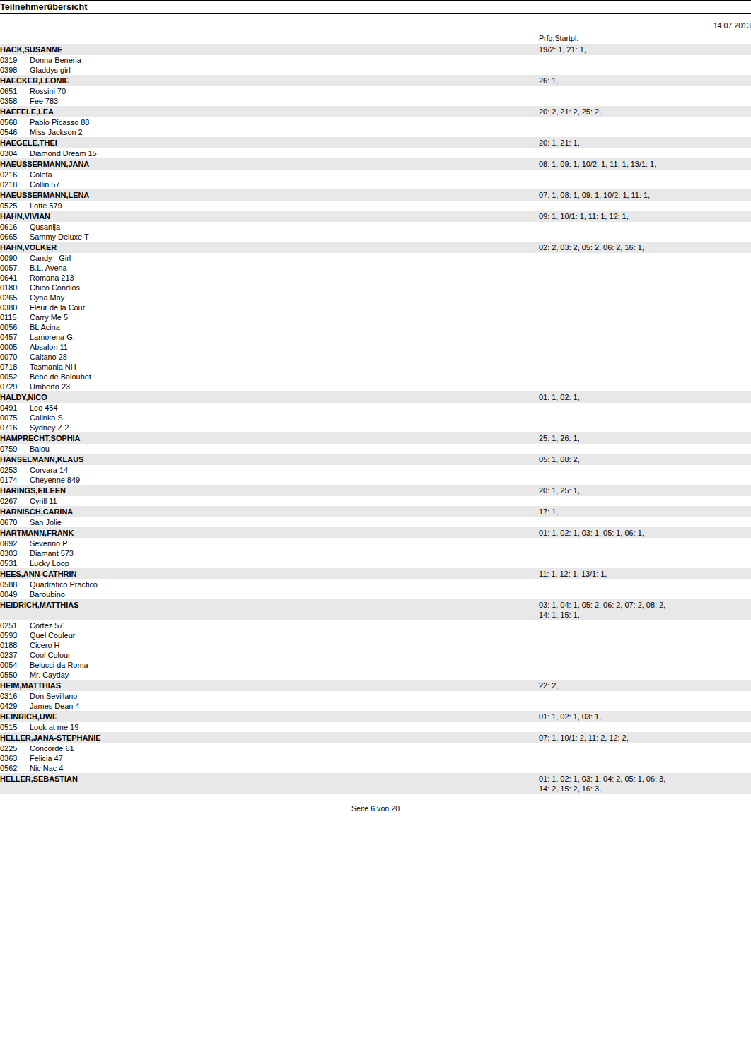Teilnehmerübersicht
14.07.2013
| | Prfg:Startpl. |
| HACK,SUSANNE | 19/2: 1, 21: 1, |
| 0319 | Donna Beneria | |
| 0398 | Gladdys girl | |
| HAECKER,LEONIE | 26: 1, |
| 0651 | Rossini 70 | |
| 0358 | Fee 783 | |
| HAEFELE,LEA | 20: 2, 21: 2, 25: 2, |
| 0568 | Pablo Picasso 88 | |
| 0546 | Miss Jackson 2 | |
| HAEGELE,THEI | 20: 1, 21: 1, |
| 0304 | Diamond Dream 15 | |
| HAEUSSERMANN,JANA | 08: 1, 09: 1, 10/2: 1, 11: 1, 13/1: 1, |
| 0216 | Coleta | |
| 0218 | Collin 57 | |
| HAEUSSERMANN,LENA | 07: 1, 08: 1, 09: 1, 10/2: 1, 11: 1, |
| 0525 | Lotte 579 | |
| HAHN,VIVIAN | 09: 1, 10/1: 1, 11: 1, 12: 1, |
| 0616 | Qusanija | |
| 0665 | Sammy Deluxe T | |
| HAHN,VOLKER | 02: 2, 03: 2, 05: 2, 06: 2, 16: 1, |
| 0090 | Candy - Girl | |
| 0057 | B.L. Avena | |
| 0641 | Romana 213 | |
| 0180 | Chico Condios | |
| 0265 | Cyna May | |
| 0380 | Fleur de la Cour | |
| 0115 | Carry Me 5 | |
| 0056 | BL Acina | |
| 0457 | Lamorena G. | |
| 0005 | Absalon 11 | |
| 0070 | Caitano 28 | |
| 0718 | Tasmania NH | |
| 0052 | Bebe de Baloubet | |
| 0729 | Umberto 23 | |
| HALDY,NICO | 01: 1, 02: 1, |
| 0491 | Leo 454 | |
| 0075 | Calinka S | |
| 0716 | Sydney Z 2 | |
| HAMPRECHT,SOPHIA | 25: 1, 26: 1, |
| 0759 | Balou | |
| HANSELMANN,KLAUS | 05: 1, 08: 2, |
| 0253 | Corvara 14 | |
| 0174 | Cheyenne 849 | |
| HARINGS,EILEEN | 20: 1, 25: 1, |
| 0267 | Cyrill 11 | |
| HARNISCH,CARINA | 17: 1, |
| 0670 | San Jolie | |
| HARTMANN,FRANK | 01: 1, 02: 1, 03: 1, 05: 1, 06: 1, |
| 0692 | Severino P | |
| 0303 | Diamant 573 | |
| 0531 | Lucky Loop | |
| HEES,ANN-CATHRIN | 11: 1, 12: 1, 13/1: 1, |
| 0588 | Quadratico Practico | |
| 0049 | Baroubino | |
| HEIDRICH,MATTHIAS | 03: 1, 04: 1, 05: 2, 06: 2, 07: 2, 08: 2, 14: 1, 15: 1, |
| 0251 | Cortez 57 | |
| 0593 | Quel Couleur | |
| 0188 | Cicero H | |
| 0237 | Cool Colour | |
| 0054 | Belucci da Roma | |
| 0550 | Mr. Cayday | |
| HEIM,MATTHIAS | 22: 2, |
| 0316 | Don Sevillano | |
| 0429 | James Dean 4 | |
| HEINRICH,UWE | 01: 1, 02: 1, 03: 1, |
| 0515 | Look at me 19 | |
| HELLER,JANA-STEPHANIE | 07: 1, 10/1: 2, 11: 2, 12: 2, |
| 0225 | Concorde 61 | |
| 0363 | Felicia 47 | |
| 0562 | Nic Nac 4 | |
| HELLER,SEBASTIAN | 01: 1, 02: 1, 03: 1, 04: 2, 05: 1, 06: 3, 14: 2, 15: 2, 16: 3, |
Seite 6 von 20